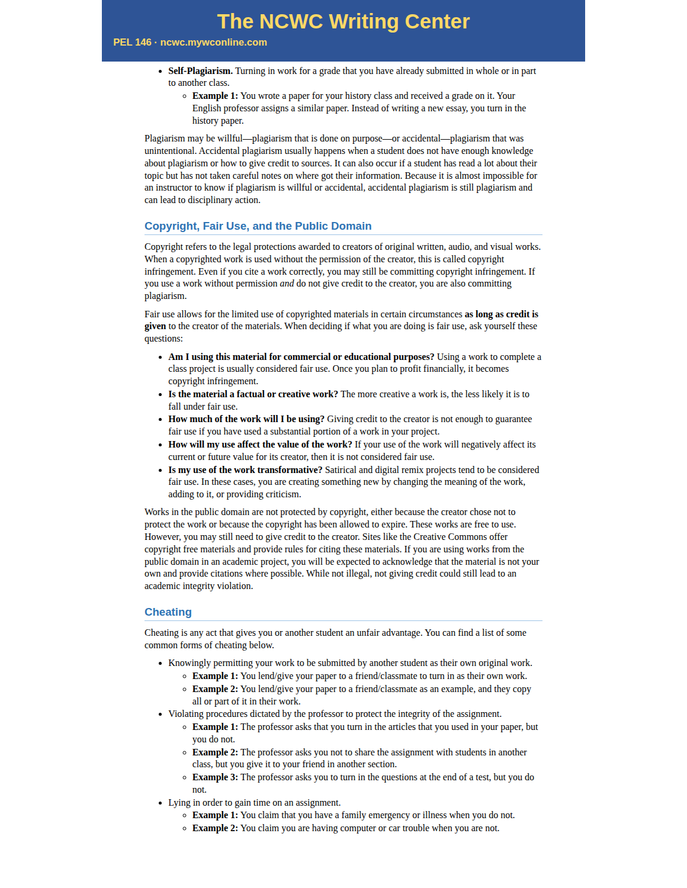The NCWC Writing Center
PEL 146 · ncwc.mywconline.com
Self-Plagiarism. Turning in work for a grade that you have already submitted in whole or in part to another class.
Example 1: You wrote a paper for your history class and received a grade on it. Your English professor assigns a similar paper. Instead of writing a new essay, you turn in the history paper.
Plagiarism may be willful—plagiarism that is done on purpose—or accidental—plagiarism that was unintentional. Accidental plagiarism usually happens when a student does not have enough knowledge about plagiarism or how to give credit to sources. It can also occur if a student has read a lot about their topic but has not taken careful notes on where got their information. Because it is almost impossible for an instructor to know if plagiarism is willful or accidental, accidental plagiarism is still plagiarism and can lead to disciplinary action.
Copyright, Fair Use, and the Public Domain
Copyright refers to the legal protections awarded to creators of original written, audio, and visual works. When a copyrighted work is used without the permission of the creator, this is called copyright infringement. Even if you cite a work correctly, you may still be committing copyright infringement. If you use a work without permission and do not give credit to the creator, you are also committing plagiarism.
Fair use allows for the limited use of copyrighted materials in certain circumstances as long as credit is given to the creator of the materials. When deciding if what you are doing is fair use, ask yourself these questions:
Am I using this material for commercial or educational purposes? Using a work to complete a class project is usually considered fair use. Once you plan to profit financially, it becomes copyright infringement.
Is the material a factual or creative work? The more creative a work is, the less likely it is to fall under fair use.
How much of the work will I be using? Giving credit to the creator is not enough to guarantee fair use if you have used a substantial portion of a work in your project.
How will my use affect the value of the work? If your use of the work will negatively affect its current or future value for its creator, then it is not considered fair use.
Is my use of the work transformative? Satirical and digital remix projects tend to be considered fair use. In these cases, you are creating something new by changing the meaning of the work, adding to it, or providing criticism.
Works in the public domain are not protected by copyright, either because the creator chose not to protect the work or because the copyright has been allowed to expire. These works are free to use. However, you may still need to give credit to the creator. Sites like the Creative Commons offer copyright free materials and provide rules for citing these materials. If you are using works from the public domain in an academic project, you will be expected to acknowledge that the material is not your own and provide citations where possible. While not illegal, not giving credit could still lead to an academic integrity violation.
Cheating
Cheating is any act that gives you or another student an unfair advantage. You can find a list of some common forms of cheating below.
Knowingly permitting your work to be submitted by another student as their own original work.
Example 1: You lend/give your paper to a friend/classmate to turn in as their own work.
Example 2: You lend/give your paper to a friend/classmate as an example, and they copy all or part of it in their work.
Violating procedures dictated by the professor to protect the integrity of the assignment.
Example 1: The professor asks that you turn in the articles that you used in your paper, but you do not.
Example 2: The professor asks you not to share the assignment with students in another class, but you give it to your friend in another section.
Example 3: The professor asks you to turn in the questions at the end of a test, but you do not.
Lying in order to gain time on an assignment.
Example 1: You claim that you have a family emergency or illness when you do not.
Example 2: You claim you are having computer or car trouble when you are not.